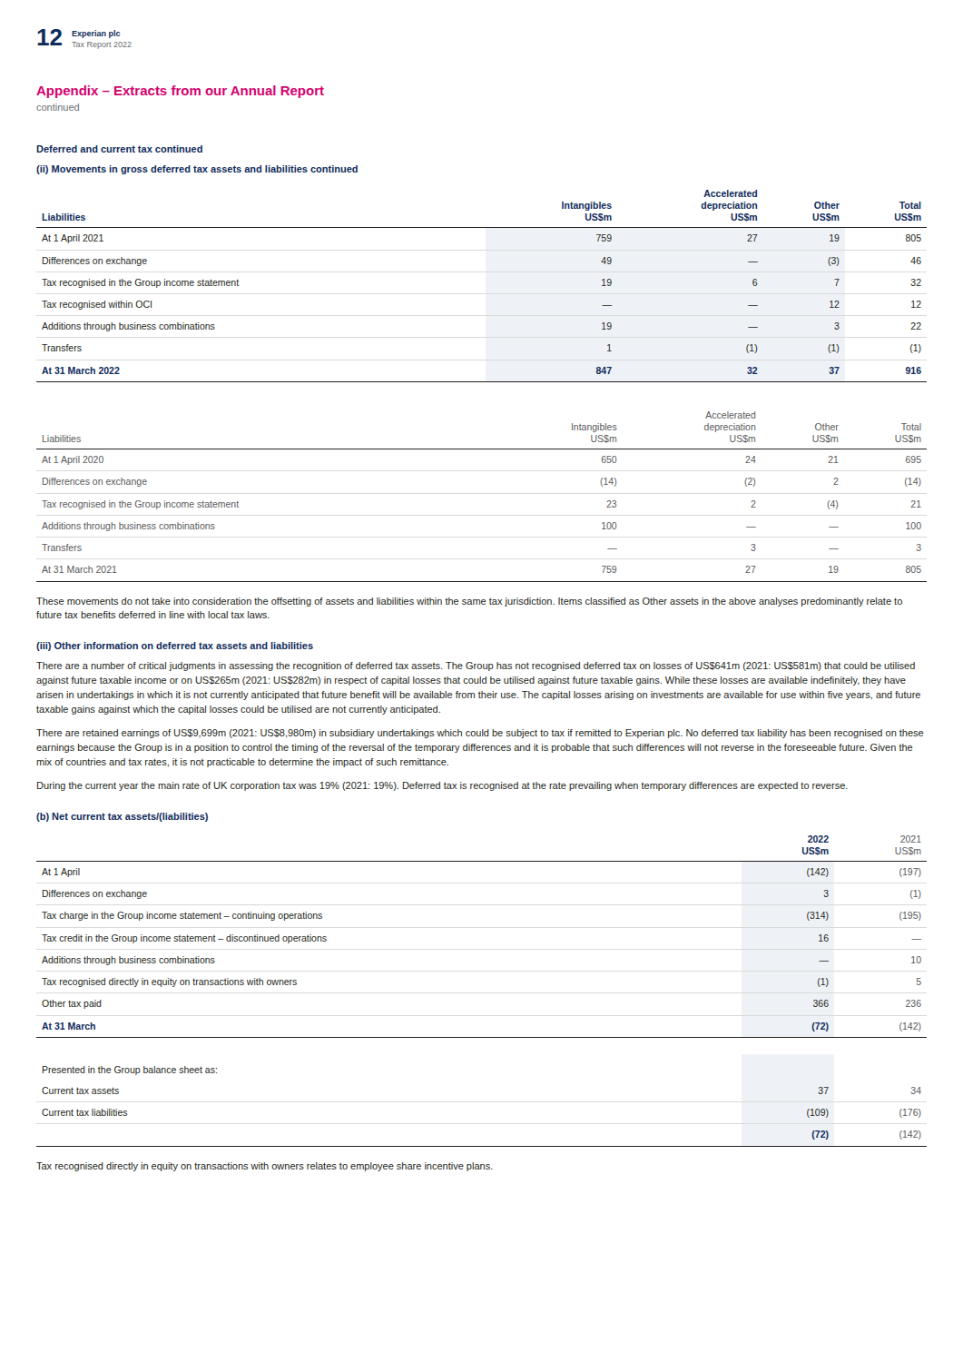12
Experian plc Tax Report 2022
Appendix – Extracts from our Annual Report
continued
Deferred and current tax continued
(ii) Movements in gross deferred tax assets and liabilities continued
| Liabilities | Intangibles US$m | Accelerated depreciation US$m | Other US$m | Total US$m |
| --- | --- | --- | --- | --- |
| At 1 April 2021 | 759 | 27 | 19 | 805 |
| Differences on exchange | 49 | — | (3) | 46 |
| Tax recognised in the Group income statement | 19 | 6 | 7 | 32 |
| Tax recognised within OCI | — | — | 12 | 12 |
| Additions through business combinations | 19 | — | 3 | 22 |
| Transfers | 1 | (1) | (1) | (1) |
| At 31 March 2022 | 847 | 32 | 37 | 916 |
| Liabilities | Intangibles US$m | Accelerated depreciation US$m | Other US$m | Total US$m |
| --- | --- | --- | --- | --- |
| At 1 April 2020 | 650 | 24 | 21 | 695 |
| Differences on exchange | (14) | (2) | 2 | (14) |
| Tax recognised in the Group income statement | 23 | 2 | (4) | 21 |
| Additions through business combinations | 100 | — | — | 100 |
| Transfers | — | 3 | — | 3 |
| At 31 March 2021 | 759 | 27 | 19 | 805 |
These movements do not take into consideration the offsetting of assets and liabilities within the same tax jurisdiction. Items classified as Other assets in the above analyses predominantly relate to future tax benefits deferred in line with local tax laws.
(iii) Other information on deferred tax assets and liabilities
There are a number of critical judgments in assessing the recognition of deferred tax assets. The Group has not recognised deferred tax on losses of US$641m (2021: US$581m) that could be utilised against future taxable income or on US$265m (2021: US$282m) in respect of capital losses that could be utilised against future taxable gains. While these losses are available indefinitely, they have arisen in undertakings in which it is not currently anticipated that future benefit will be available from their use. The capital losses arising on investments are available for use within five years, and future taxable gains against which the capital losses could be utilised are not currently anticipated.
There are retained earnings of US$9,699m (2021: US$8,980m) in subsidiary undertakings which could be subject to tax if remitted to Experian plc. No deferred tax liability has been recognised on these earnings because the Group is in a position to control the timing of the reversal of the temporary differences and it is probable that such differences will not reverse in the foreseeable future. Given the mix of countries and tax rates, it is not practicable to determine the impact of such remittance.
During the current year the main rate of UK corporation tax was 19% (2021: 19%). Deferred tax is recognised at the rate prevailing when temporary differences are expected to reverse.
(b) Net current tax assets/(liabilities)
| | 2022 US$m | 2021 US$m |
| --- | --- | --- |
| At 1 April | (142) | (197) |
| Differences on exchange | 3 | (1) |
| Tax charge in the Group income statement – continuing operations | (314) | (195) |
| Tax credit in the Group income statement – discontinued operations | 16 | — |
| Additions through business combinations | — | 10 |
| Tax recognised directly in equity on transactions with owners | (1) | 5 |
| Other tax paid | 366 | 236 |
| At 31 March | (72) | (142) |
| Presented in the Group balance sheet as: | | |
| Current tax assets | 37 | 34 |
| Current tax liabilities | (109) | (176) |
| | (72) | (142) |
Tax recognised directly in equity on transactions with owners relates to employee share incentive plans.